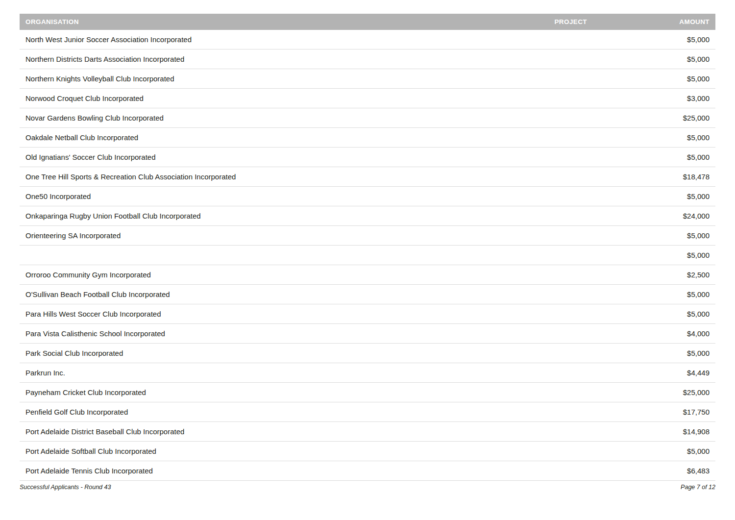| ORGANISATION | PROJECT | AMOUNT |
| --- | --- | --- |
| North West Junior Soccer Association Incorporated | | $5,000 |
| Northern Districts Darts Association Incorporated | | $5,000 |
| Northern Knights Volleyball Club Incorporated | | $5,000 |
| Norwood Croquet Club Incorporated | | $3,000 |
| Novar Gardens Bowling Club Incorporated | | $25,000 |
| Oakdale Netball Club Incorporated | | $5,000 |
| Old Ignatians' Soccer Club Incorporated | | $5,000 |
| One Tree Hill Sports & Recreation Club Association Incorporated | | $18,478 |
| One50 Incorporated | | $5,000 |
| Onkaparinga Rugby Union Football Club Incorporated | | $24,000 |
| Orienteering SA Incorporated | | $5,000 |
| | | $5,000 |
| Orroroo Community Gym Incorporated | | $2,500 |
| O'Sullivan Beach Football Club Incorporated | | $5,000 |
| Para Hills West Soccer Club Incorporated | | $5,000 |
| Para Vista Calisthenic School Incorporated | | $4,000 |
| Park Social Club Incorporated | | $5,000 |
| Parkrun Inc. | | $4,449 |
| Payneham Cricket Club Incorporated | | $25,000 |
| Penfield Golf Club Incorporated | | $17,750 |
| Port Adelaide District Baseball Club Incorporated | | $14,908 |
| Port Adelaide Softball Club Incorporated | | $5,000 |
| Port Adelaide Tennis Club Incorporated | | $6,483 |
Successful Applicants - Round 43 Page 7 of 12